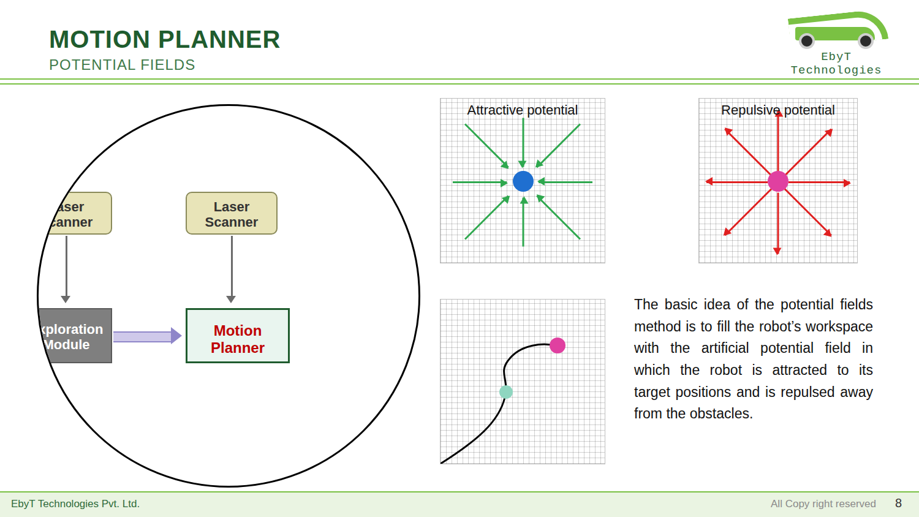MOTION PLANNER
POTENTIAL FIELDS
EbyT Technologies
Laser
Scanner
Laser
Scanner
Exploration
Module
Motion
Planner
Attractive potential
Repulsive potential
The basic idea of the potential fields method is to fill the robot’s workspace with the artificial potential field in which the robot is attracted to its target positions and is repulsed away from the obstacles.
EbyT Technologies Pvt. Ltd.
All Copy right reserved
8